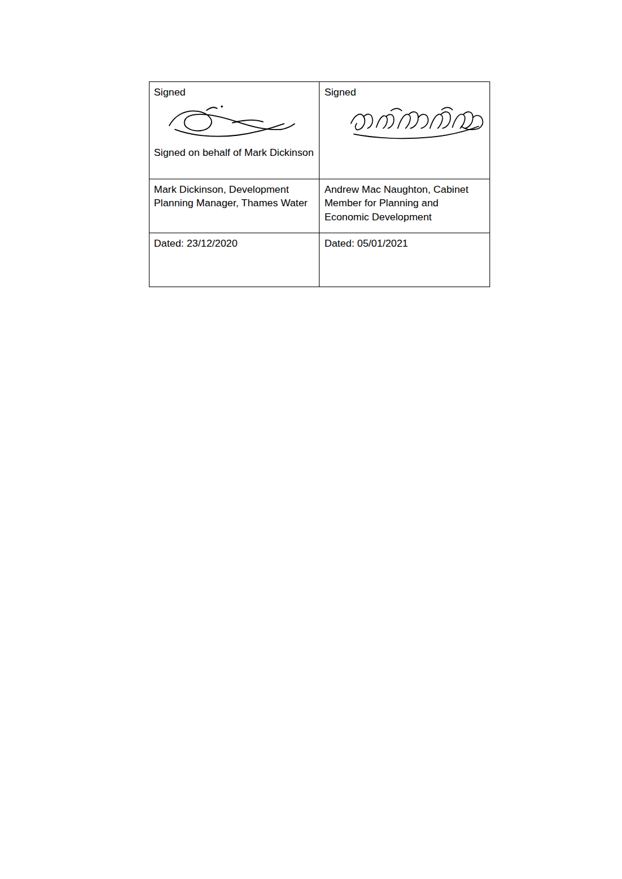| Signed Signed on behalf of Mark Dickinson | Signed |
| Mark Dickinson, Development Planning Manager, Thames Water | Andrew Mac Naughton, Cabinet Member for Planning and Economic Development |
| Dated: 23/12/2020 | Dated: 05/01/2021 |